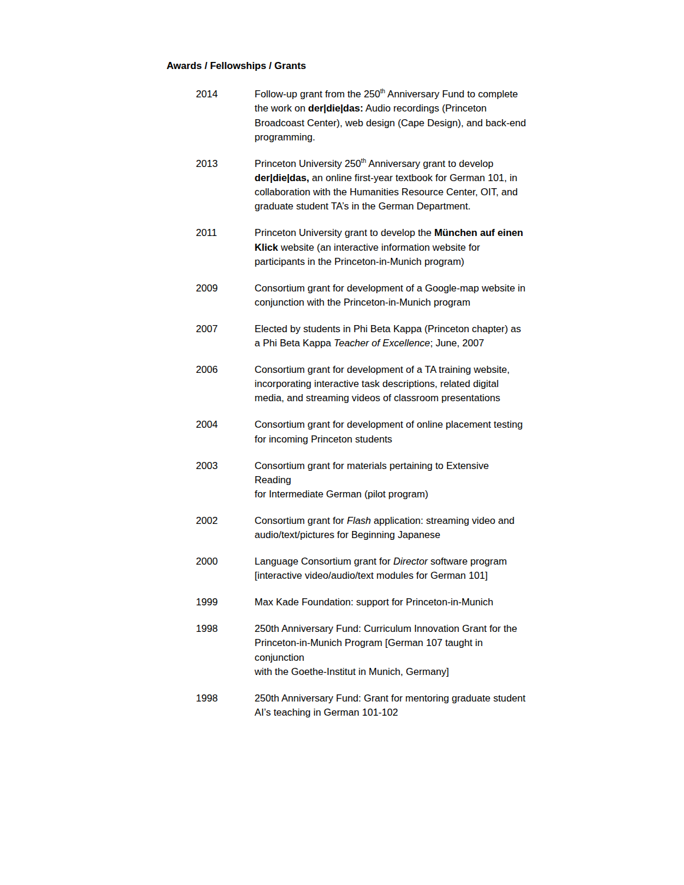Awards / Fellowships / Grants
2014
Follow-up grant from the 250th Anniversary Fund to complete the work on der|die|das: Audio recordings (Princeton Broadcoast Center), web design (Cape Design), and back-end programming.
2013
Princeton University 250th Anniversary grant to develop der|die|das, an online first-year textbook for German 101, in collaboration with the Humanities Resource Center, OIT, and graduate student TA’s in the German Department.
2011
Princeton University grant to develop the München auf einen Klick website (an interactive information website for participants in the Princeton-in-Munich program)
2009
Consortium grant for development of a Google-map website in conjunction with the Princeton-in-Munich program
2007
Elected by students in Phi Beta Kappa (Princeton chapter) as a Phi Beta Kappa Teacher of Excellence; June, 2007
2006
Consortium grant for development of a TA training website, incorporating interactive task descriptions, related digital media, and streaming videos of classroom presentations
2004
Consortium grant for development of online placement testing for incoming Princeton students
2003
Consortium grant for materials pertaining to Extensive Reading
for Intermediate German (pilot program)
2002
Consortium grant for Flash application: streaming video and
audio/text/pictures for Beginning Japanese
2000
Language Consortium grant for Director software program
[interactive video/audio/text modules for German 101]
1999
Max Kade Foundation: support for Princeton-in-Munich
1998
250th Anniversary Fund: Curriculum Innovation Grant for the
Princeton-in-Munich Program [German 107 taught in conjunction
with the Goethe-Institut in Munich, Germany]
1998
250th Anniversary Fund: Grant for mentoring graduate student
AI’s teaching in German 101-102